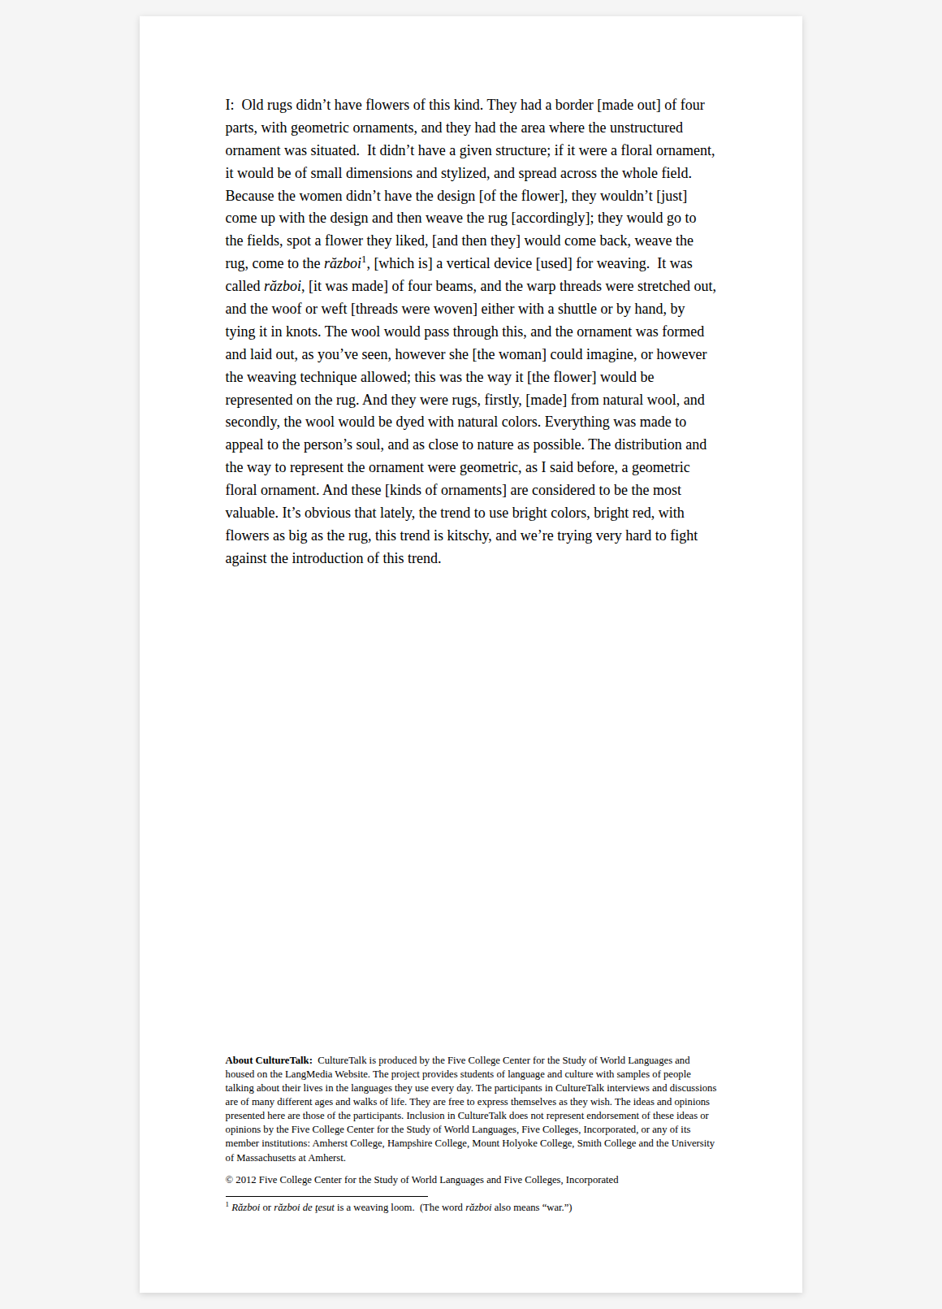I: Old rugs didn’t have flowers of this kind. They had a border [made out] of four parts, with geometric ornaments, and they had the area where the unstructured ornament was situated. It didn’t have a given structure; if it were a floral ornament, it would be of small dimensions and stylized, and spread across the whole field. Because the women didn’t have the design [of the flower], they wouldn’t [just] come up with the design and then weave the rug [accordingly]; they would go to the fields, spot a flower they liked, [and then they] would come back, weave the rug, come to the război1, [which is] a vertical device [used] for weaving. It was called război, [it was made] of four beams, and the warp threads were stretched out, and the woof or weft [threads were woven] either with a shuttle or by hand, by tying it in knots. The wool would pass through this, and the ornament was formed and laid out, as you’ve seen, however she [the woman] could imagine, or however the weaving technique allowed; this was the way it [the flower] would be represented on the rug. And they were rugs, firstly, [made] from natural wool, and secondly, the wool would be dyed with natural colors. Everything was made to appeal to the person’s soul, and as close to nature as possible. The distribution and the way to represent the ornament were geometric, as I said before, a geometric floral ornament. And these [kinds of ornaments] are considered to be the most valuable. It’s obvious that lately, the trend to use bright colors, bright red, with flowers as big as the rug, this trend is kitschy, and we’re trying very hard to fight against the introduction of this trend.
About CultureTalk: CultureTalk is produced by the Five College Center for the Study of World Languages and housed on the LangMedia Website. The project provides students of language and culture with samples of people talking about their lives in the languages they use every day. The participants in CultureTalk interviews and discussions are of many different ages and walks of life. They are free to express themselves as they wish. The ideas and opinions presented here are those of the participants. Inclusion in CultureTalk does not represent endorsement of these ideas or opinions by the Five College Center for the Study of World Languages, Five Colleges, Incorporated, or any of its member institutions: Amherst College, Hampshire College, Mount Holyoke College, Smith College and the University of Massachusetts at Amherst.
© 2012 Five College Center for the Study of World Languages and Five Colleges, Incorporated
1 Război or război de ţesut is a weaving loom. (The word război also means “war.”)